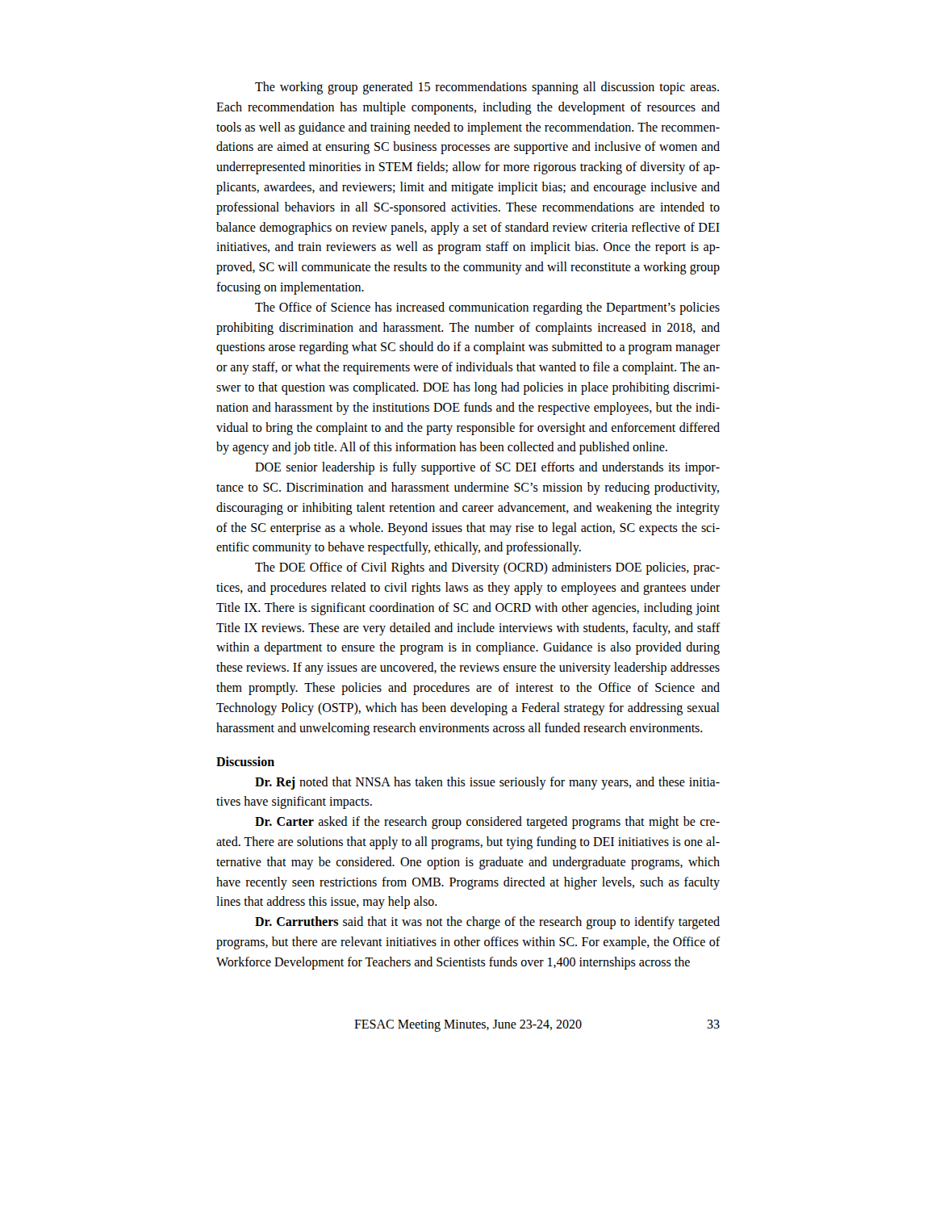The working group generated 15 recommendations spanning all discussion topic areas. Each recommendation has multiple components, including the development of resources and tools as well as guidance and training needed to implement the recommendation. The recommendations are aimed at ensuring SC business processes are supportive and inclusive of women and underrepresented minorities in STEM fields; allow for more rigorous tracking of diversity of applicants, awardees, and reviewers; limit and mitigate implicit bias; and encourage inclusive and professional behaviors in all SC-sponsored activities. These recommendations are intended to balance demographics on review panels, apply a set of standard review criteria reflective of DEI initiatives, and train reviewers as well as program staff on implicit bias. Once the report is approved, SC will communicate the results to the community and will reconstitute a working group focusing on implementation.
The Office of Science has increased communication regarding the Department’s policies prohibiting discrimination and harassment. The number of complaints increased in 2018, and questions arose regarding what SC should do if a complaint was submitted to a program manager or any staff, or what the requirements were of individuals that wanted to file a complaint. The answer to that question was complicated. DOE has long had policies in place prohibiting discrimination and harassment by the institutions DOE funds and the respective employees, but the individual to bring the complaint to and the party responsible for oversight and enforcement differed by agency and job title. All of this information has been collected and published online.
DOE senior leadership is fully supportive of SC DEI efforts and understands its importance to SC. Discrimination and harassment undermine SC’s mission by reducing productivity, discouraging or inhibiting talent retention and career advancement, and weakening the integrity of the SC enterprise as a whole. Beyond issues that may rise to legal action, SC expects the scientific community to behave respectfully, ethically, and professionally.
The DOE Office of Civil Rights and Diversity (OCRD) administers DOE policies, practices, and procedures related to civil rights laws as they apply to employees and grantees under Title IX. There is significant coordination of SC and OCRD with other agencies, including joint Title IX reviews. These are very detailed and include interviews with students, faculty, and staff within a department to ensure the program is in compliance. Guidance is also provided during these reviews. If any issues are uncovered, the reviews ensure the university leadership addresses them promptly. These policies and procedures are of interest to the Office of Science and Technology Policy (OSTP), which has been developing a Federal strategy for addressing sexual harassment and unwelcoming research environments across all funded research environments.
Discussion
Dr. Rej noted that NNSA has taken this issue seriously for many years, and these initiatives have significant impacts.
Dr. Carter asked if the research group considered targeted programs that might be created. There are solutions that apply to all programs, but tying funding to DEI initiatives is one alternative that may be considered. One option is graduate and undergraduate programs, which have recently seen restrictions from OMB. Programs directed at higher levels, such as faculty lines that address this issue, may help also.
Dr. Carruthers said that it was not the charge of the research group to identify targeted programs, but there are relevant initiatives in other offices within SC. For example, the Office of Workforce Development for Teachers and Scientists funds over 1,400 internships across the
FESAC Meeting Minutes, June 23-24, 2020
33